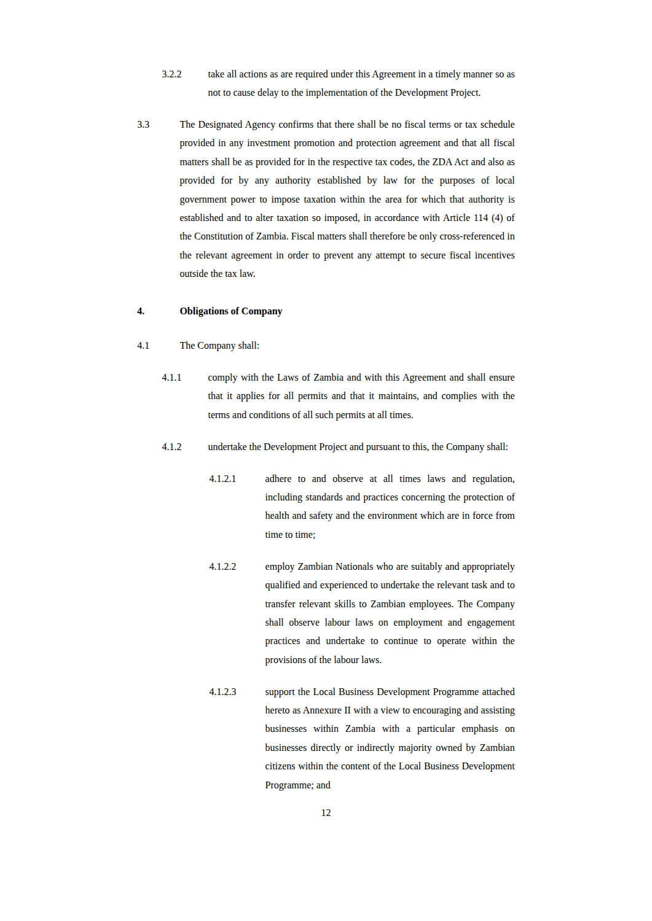3.2.2
take all actions as are required under this Agreement in a timely manner so as not to cause delay to the implementation of the Development Project.
3.3
The Designated Agency confirms that there shall be no fiscal terms or tax schedule provided in any investment promotion and protection agreement and that all fiscal matters shall be as provided for in the respective tax codes, the ZDA Act and also as provided for by any authority established by law for the purposes of local government power to impose taxation within the area for which that authority is established and to alter taxation so imposed, in accordance with Article 114 (4) of the Constitution of Zambia. Fiscal matters shall therefore be only cross-referenced in the relevant agreement in order to prevent any attempt to secure fiscal incentives outside the tax law.
4.
Obligations of Company
4.1
The Company shall:
4.1.1
comply with the Laws of Zambia and with this Agreement and shall ensure that it applies for all permits and that it maintains, and complies with the terms and conditions of all such permits at all times.
4.1.2
undertake the Development Project and pursuant to this, the Company shall:
4.1.2.1
adhere to and observe at all times laws and regulation, including standards and practices concerning the protection of health and safety and the environment which are in force from time to time;
4.1.2.2
employ Zambian Nationals who are suitably and appropriately qualified and experienced to undertake the relevant task and to transfer relevant skills to Zambian employees. The Company shall observe labour laws on employment and engagement practices and undertake to continue to operate within the provisions of the labour laws.
4.1.2.3
support the Local Business Development Programme attached hereto as Annexure II with a view to encouraging and assisting businesses within Zambia with a particular emphasis on businesses directly or indirectly majority owned by Zambian citizens within the content of the Local Business Development Programme; and
12